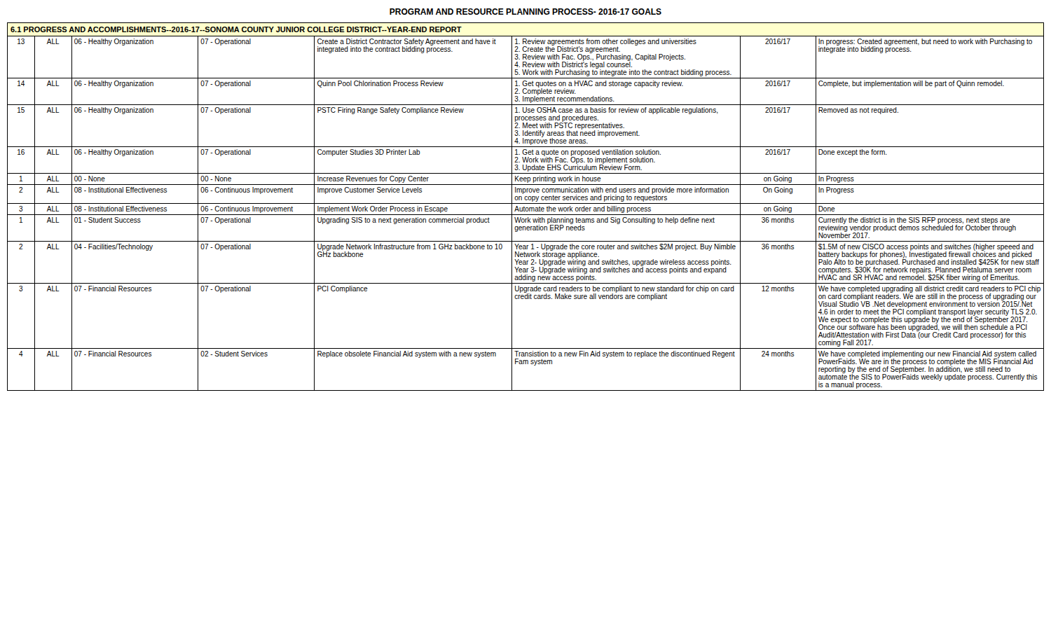PROGRAM AND RESOURCE PLANNING PROCESS- 2016-17 GOALS
6.1 PROGRESS AND ACCOMPLISHMENTS--2016-17--SONOMA COUNTY JUNIOR COLLEGE DISTRICT--YEAR-END REPORT
| 13 | ALL | 06 - Healthy Organization | 07 - Operational | Create a District Contractor Safety Agreement and have it integrated into the contract bidding process. | 1. Review agreements from other colleges and universities 2. Create the District's agreement. 3. Review with Fac. Ops., Purchasing, Capital Projects. 4. Review with District's legal counsel. 5. Work with Purchasing to integrate into the contract bidding process. | 2016/17 | In progress: Created agreement, but need to work with Purchasing to integrate into bidding process. |
| 14 | ALL | 06 - Healthy Organization | 07 - Operational | Quinn Pool Chlorination Process Review | 1. Get quotes on a HVAC and storage capacity review. 2. Complete review. 3. Implement recommendations. | 2016/17 | Complete, but implementation will be part of Quinn remodel. |
| 15 | ALL | 06 - Healthy Organization | 07 - Operational | PSTC Firing Range Safety Compliance Review | 1. Use OSHA case as a basis for review of applicable regulations, processes and procedures. 2. Meet with PSTC representatives. 3. Identify areas that need improvement. 4. Improve those areas. | 2016/17 | Removed as not required. |
| 16 | ALL | 06 - Healthy Organization | 07 - Operational | Computer Studies 3D Printer Lab | 1. Get a quote on proposed ventilation solution. 2. Work with Fac. Ops. to implement solution. 3. Update EHS Curriculum Review Form. | 2016/17 | Done except the form. |
| 1 | ALL | 00 - None | 00 - None | Increase Revenues for Copy Center | Keep printing work in house | on Going | In Progress |
| 2 | ALL | 08 - Institutional Effectiveness | 06 - Continuous Improvement | Improve Customer Service Levels | Improve communication with end users and provide more information on copy center services and pricing to requestors | On Going | In Progress |
| 3 | ALL | 08 - Institutional Effectiveness | 06 - Continuous Improvement | Implement Work Order Process in Escape | Automate the work order and billing process | on Going | Done |
| 1 | ALL | 01 - Student Success | 07 - Operational | Upgrading SIS to a next generation commercial product | Work with planning teams and Sig Consulting to help define next generation ERP needs | 36 months | Currently the district is in the SIS RFP process, next steps are reviewing vendor product demos scheduled for October through November 2017. |
| 2 | ALL | 04 - Facilities/Technology | 07 - Operational | Upgrade Network Infrastructure from 1 GHz backbone to 10 GHz backbone | Year 1 - Upgrade the core router and switches $2M project. Buy Nimble Network storage appliance. Year 2- Upgrade wiring and switches, upgrade wireless access points. Year 3- Upgrade wiriing and switches and access points and expand adding new access points. | 36 months | $1.5M of new CISCO access points and switches (higher speeed and battery backups for phones), Investigated firewall choices and picked Palo Alto to be purchased. Purchased and installed $425K for new staff computers. $30K for network repairs. Planned Petaluma server room HVAC and SR HVAC and remodel. $25K fiber wiring of Emeritus. |
| 3 | ALL | 07 - Financial Resources | 07 - Operational | PCI Compliance | Upgrade card readers to be compliant to new standard for chip on card credit cards. Make sure all vendors are compliant | 12 months | We have completed upgrading all district credit card readers to PCI chip on card compliant readers. We are still in the process of upgrading our Visual Studio VB .Net development environment to version 2015/.Net 4.6 in order to meet the PCI compliant transport layer security TLS 2.0. We expect to complete this upgrade by the end of September 2017. Once our software has been upgraded, we will then schedule a PCI Audit/Attestation with First Data (our Credit Card processor) for this coming Fall 2017. |
| 4 | ALL | 07 - Financial Resources | 02 - Student Services | Replace obsolete Financial Aid system with a new system | Transistion to a new Fin Aid system to replace the discontinued Regent Fam system | 24 months | We have completed implementing our new Financial Aid system called PowerFaids. We are in the process to complete the MIS Financial Aid reporting by the end of September. In addition, we still need to automate the SIS to PowerFaids weekly update process. Currently this is a manual process. |